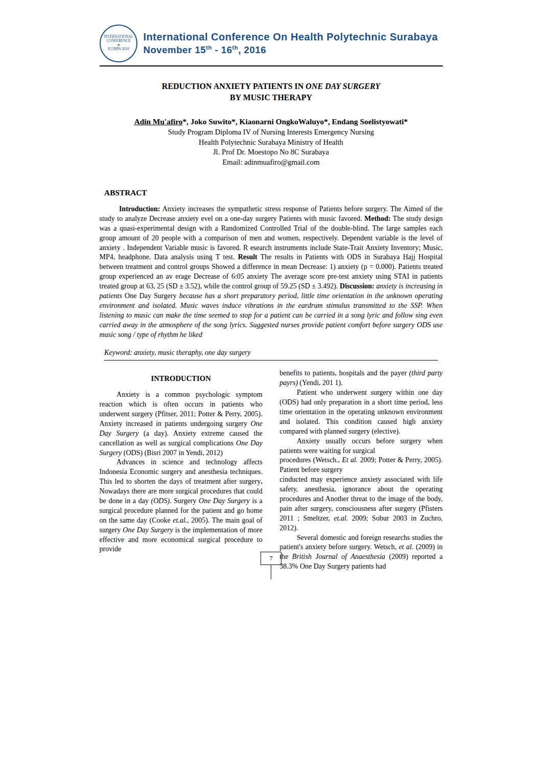INTERNATIONAL
CONFERENCE
★
ICOHPS 2016
International Conference On Health Polytechnic Surabaya
November 15th - 16th, 2016
Reduction Anxiety Patients in One Day Surgery
by Music Therapy
Adin Mu'afiro*, Joko Suwito*, Kiaonarni OngkoWaluyo*, Endang Soelistyowati*
Study Program Diploma IV of Nursing Interests Emergency Nursing
Health Polytechnic Surabaya Ministry of Health
Jl. Prof Dr. Moestopo No 8C Surabaya
Email: adinmuafiro@gmail.com
ABSTRACT
Introduction: Anxiety increases the sympathetic stress response of Patients before surgery. The Aimed of the study to analyze Decrease anxiety evel on a one-day surgery Patients with music favored. Method: The study design was a quasi-experimental design with a Randomized Controlled Trial of the double-blind. The large samples each group amount of 20 people with a comparison of men and women, respectively. Dependent variable is the level of anxiety . Independent Variable music is favored. R esearch instruments include State-Trait Anxiety Inventory; Music, MP4, headphone. Data analysis using T test. Result The results in Patients with ODS in Surabaya Hajj Hospital between treatment and control groups Showed a difference in mean Decrease: 1) anxiety (p = 0.000). Patients treated group experienced an av erage Decrease of 6:05 anxiety The average score pre-test anxiety using STAI in patients treated group at 63, 25 (SD ± 3.52), while the control group of 59.25 (SD ± 3.492). Discussion: anxiety is increasing in patients One Day Surgery because has a short preparatory period, little time orientation in the unknown operating environment and isolated. Music waves induce vibrations in the eardrum stimulus transmitted to the SSP. When listening to music can make the time seemed to stop for a patient can be carried in a song lyric and follow sing even carried away in the atmosphere of the song lyrics. Suggested nurses provide patient comfort before surgery ODS use music song / type of rhythm he liked
Keyword: anxiety, music theraphy, one day surgery
Introduction
Anxiety is a common psychologic symptom reaction which is often occurs in patients who underwent surgery (Pfitser, 2011; Potter & Perry, 2005). Anxiety increased in patients undergoing surgery One Day Surgery (a day). Anxiety extreme caused the cancellation as well as surgical complications One Day Surgery (ODS) (Bisri 2007 in Yendi, 2012)
Advances in science and technology affects Indonesia Economic surgery and anesthesia techniques. This led to shorten the days of treatment after surgery. Nowadays there are more surgical procedures that could be done in a day (ODS). Surgery One Day Surgery is a surgical procedure planned for the patient and go home on the same day (Cooke et.al., 2005). The main goal of surgery One Day Surgery is the implementation of more effective and more economical surgical procedure to provide
benefits to patients, hospitals and the payer (third party payrs) (Yendi, 201 1).
Patient who underwent surgery within one day (ODS) had only preparation in a short time period, less time orientation in the operating unknown environment and isolated. This condition caused high anxiety compared with planned surgery (elective).
Anxiety usually occurs before surgery when patients were waiting for surgical
procedures (Wetsch., Et al. 2009; Potter & Perry, 2005). Patient before surgery
cinducted may experience anxiety associated with life safety, anesthesia, ignorance about the operating procedures and Another threat to the image of the body, pain after surgery, consciousness after surgery (Pfisters 2011 ; Smeltzer, et.al. 2009; Sobur 2003 in Zuchro, 2012).
Several domestic and foreign researchs studies the patient's anxiety before surgery. Wetsch, et al. (2009) in the British Journal of Anaesthesia (2009) reported a 38.3% One Day Surgery patients had
7